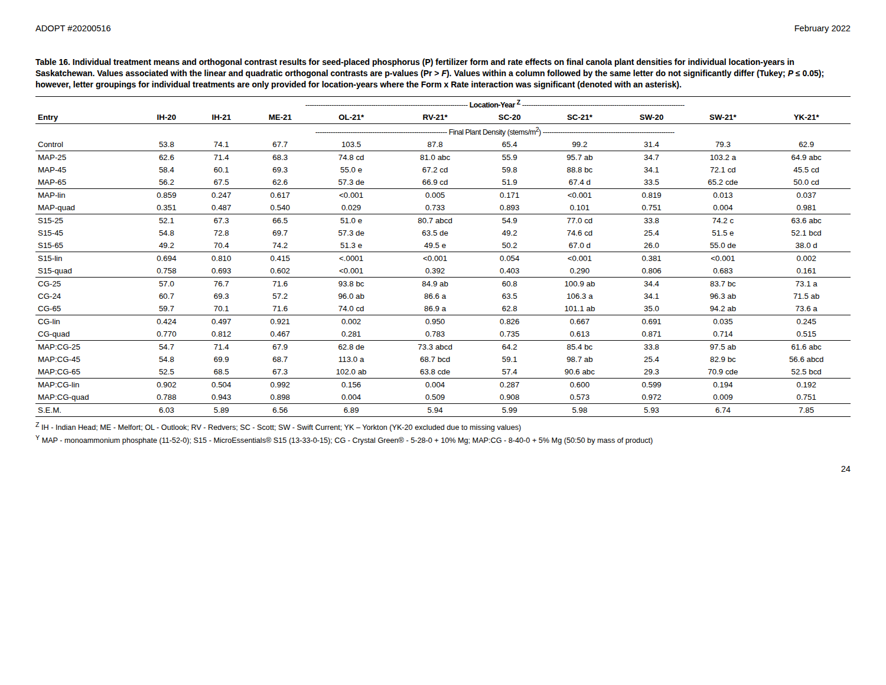ADOPT #20200516
February 2022
Table 16. Individual treatment means and orthogonal contrast results for seed-placed phosphorus (P) fertilizer form and rate effects on final canola plant densities for individual location-years in Saskatchewan. Values associated with the linear and quadratic orthogonal contrasts are p-values (Pr > F). Values within a column followed by the same letter do not significantly differ (Tukey; P ≤ 0.05); however, letter groupings for individual treatments are only provided for location-years where the Form x Rate interaction was significant (denoted with an asterisk).
| | -------------------------------------------------------------------------- Location-Year Z -------------------------------------------------------------------------- |
| Entry | IH-20 | IH-21 | ME-21 | OL-21* | RV-21* | SC-20 | SC-21* | SW-20 | SW-21* | YK-21* |
| | ------------------------------------------------------------ Final Plant Density (stems/m 2 ) ------------------------------------------------------------ |
| Control | 53.8 | 74.1 | 67.7 | 103.5 | 87.8 | 65.4 | 99.2 | 31.4 | 79.3 | 62.9 |
| MAP-25 | 62.6 | 71.4 | 68.3 | 74.8 cd | 81.0 abc | 55.9 | 95.7 ab | 34.7 | 103.2 a | 64.9 abc |
| MAP-45 | 58.4 | 60.1 | 69.3 | 55.0 e | 67.2 cd | 59.8 | 88.8 bc | 34.1 | 72.1 cd | 45.5 cd |
| MAP-65 | 56.2 | 67.5 | 62.6 | 57.3 de | 66.9 cd | 51.9 | 67.4 d | 33.5 | 65.2 cde | 50.0 cd |
| MAP-lin | 0.859 | 0.247 | 0.617 | <0.001 | 0.005 | 0.171 | <0.001 | 0.819 | 0.013 | 0.037 |
| MAP-quad | 0.351 | 0.487 | 0.540 | 0.029 | 0.733 | 0.893 | 0.101 | 0.751 | 0.004 | 0.981 |
| S15-25 | 52.1 | 67.3 | 66.5 | 51.0 e | 80.7 abcd | 54.9 | 77.0 cd | 33.8 | 74.2 c | 63.6 abc |
| S15-45 | 54.8 | 72.8 | 69.7 | 57.3 de | 63.5 de | 49.2 | 74.6 cd | 25.4 | 51.5 e | 52.1 bcd |
| S15-65 | 49.2 | 70.4 | 74.2 | 51.3 e | 49.5 e | 50.2 | 67.0 d | 26.0 | 55.0 de | 38.0 d |
| S15-lin | 0.694 | 0.810 | 0.415 | <.0001 | <0.001 | 0.054 | <0.001 | 0.381 | <0.001 | 0.002 |
| S15-quad | 0.758 | 0.693 | 0.602 | <0.001 | 0.392 | 0.403 | 0.290 | 0.806 | 0.683 | 0.161 |
| CG-25 | 57.0 | 76.7 | 71.6 | 93.8 bc | 84.9 ab | 60.8 | 100.9 ab | 34.4 | 83.7 bc | 73.1 a |
| CG-24 | 60.7 | 69.3 | 57.2 | 96.0 ab | 86.6 a | 63.5 | 106.3 a | 34.1 | 96.3 ab | 71.5 ab |
| CG-65 | 59.7 | 70.1 | 71.6 | 74.0 cd | 86.9 a | 62.8 | 101.1 ab | 35.0 | 94.2 ab | 73.6 a |
| CG-lin | 0.424 | 0.497 | 0.921 | 0.002 | 0.950 | 0.826 | 0.667 | 0.691 | 0.035 | 0.245 |
| CG-quad | 0.770 | 0.812 | 0.467 | 0.281 | 0.783 | 0.735 | 0.613 | 0.871 | 0.714 | 0.515 |
| MAP:CG-25 | 54.7 | 71.4 | 67.9 | 62.8 de | 73.3 abcd | 64.2 | 85.4 bc | 33.8 | 97.5 ab | 61.6 abc |
| MAP:CG-45 | 54.8 | 69.9 | 68.7 | 113.0 a | 68.7 bcd | 59.1 | 98.7 ab | 25.4 | 82.9 bc | 56.6 abcd |
| MAP:CG-65 | 52.5 | 68.5 | 67.3 | 102.0 ab | 63.8 cde | 57.4 | 90.6 abc | 29.3 | 70.9 cde | 52.5 bcd |
| MAP:CG-lin | 0.902 | 0.504 | 0.992 | 0.156 | 0.004 | 0.287 | 0.600 | 0.599 | 0.194 | 0.192 |
| MAP:CG-quad | 0.788 | 0.943 | 0.898 | 0.004 | 0.509 | 0.908 | 0.573 | 0.972 | 0.009 | 0.751 |
| S.E.M. | 6.03 | 5.89 | 6.56 | 6.89 | 5.94 | 5.99 | 5.98 | 5.93 | 6.74 | 7.85 |
Z IH - Indian Head; ME - Melfort; OL - Outlook; RV - Redvers; SC - Scott; SW - Swift Current; YK – Yorkton (YK-20 excluded due to missing values)
Y MAP - monoammonium phosphate (11-52-0); S15 - MicroEssentials® S15 (13-33-0-15); CG - Crystal Green® - 5-28-0 + 10% Mg; MAP:CG - 8-40-0 + 5% Mg (50:50 by mass of product)
24